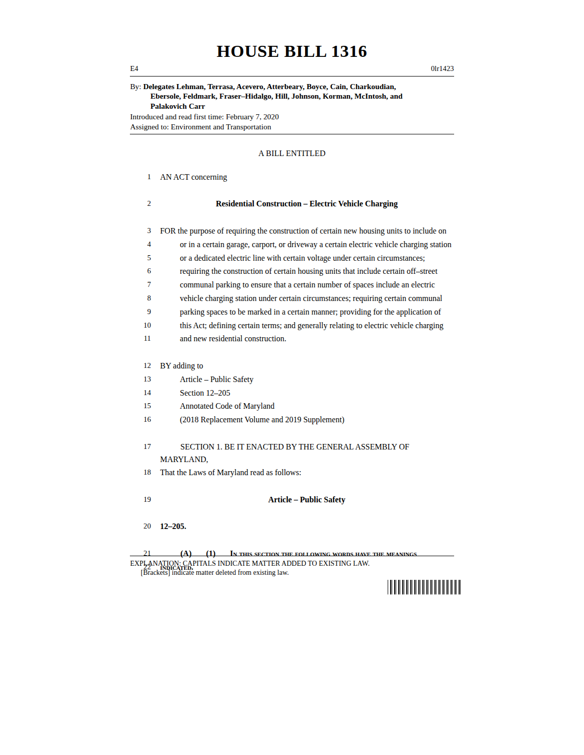HOUSE BILL 1316
E4 0lr1423
By: Delegates Lehman, Terrasa, Acevero, Atterbeary, Boyce, Cain, Charkoudian, Ebersole, Feldmark, Fraser–Hidalgo, Hill, Johnson, Korman, McIntosh, and Palakovich Carr
Introduced and read first time: February 7, 2020
Assigned to: Environment and Transportation
A BILL ENTITLED
| 1 | AN ACT concerning |
| 2 | Residential Construction – Electric Vehicle Charging |
| 3 | FOR the purpose of requiring the construction of certain new housing units to include on |
| 4 | or in a certain garage, carport, or driveway a certain electric vehicle charging station |
| 5 | or a dedicated electric line with certain voltage under certain circumstances; |
| 6 | requiring the construction of certain housing units that include certain off–street |
| 7 | communal parking to ensure that a certain number of spaces include an electric |
| 8 | vehicle charging station under certain circumstances; requiring certain communal |
| 9 | parking spaces to be marked in a certain manner; providing for the application of |
| 10 | this Act; defining certain terms; and generally relating to electric vehicle charging |
| 11 | and new residential construction. |
| 12 | BY adding to |
| 13 | Article – Public Safety |
| 14 | Section 12–205 |
| 15 | Annotated Code of Maryland |
| 16 | (2018 Replacement Volume and 2019 Supplement) |
| 17 | SECTION 1. BE IT ENACTED BY THE GENERAL ASSEMBLY OF MARYLAND, |
| 18 | That the Laws of Maryland read as follows: |
| 19 | Article – Public Safety |
| 20 | 12–205. |
| 21 | (A) (1) In this section the following words have the meanings |
| 22 | indicated. |
EXPLANATION: CAPITALS INDICATE MATTER ADDED TO EXISTING LAW.
[Brackets] indicate matter deleted from existing law.